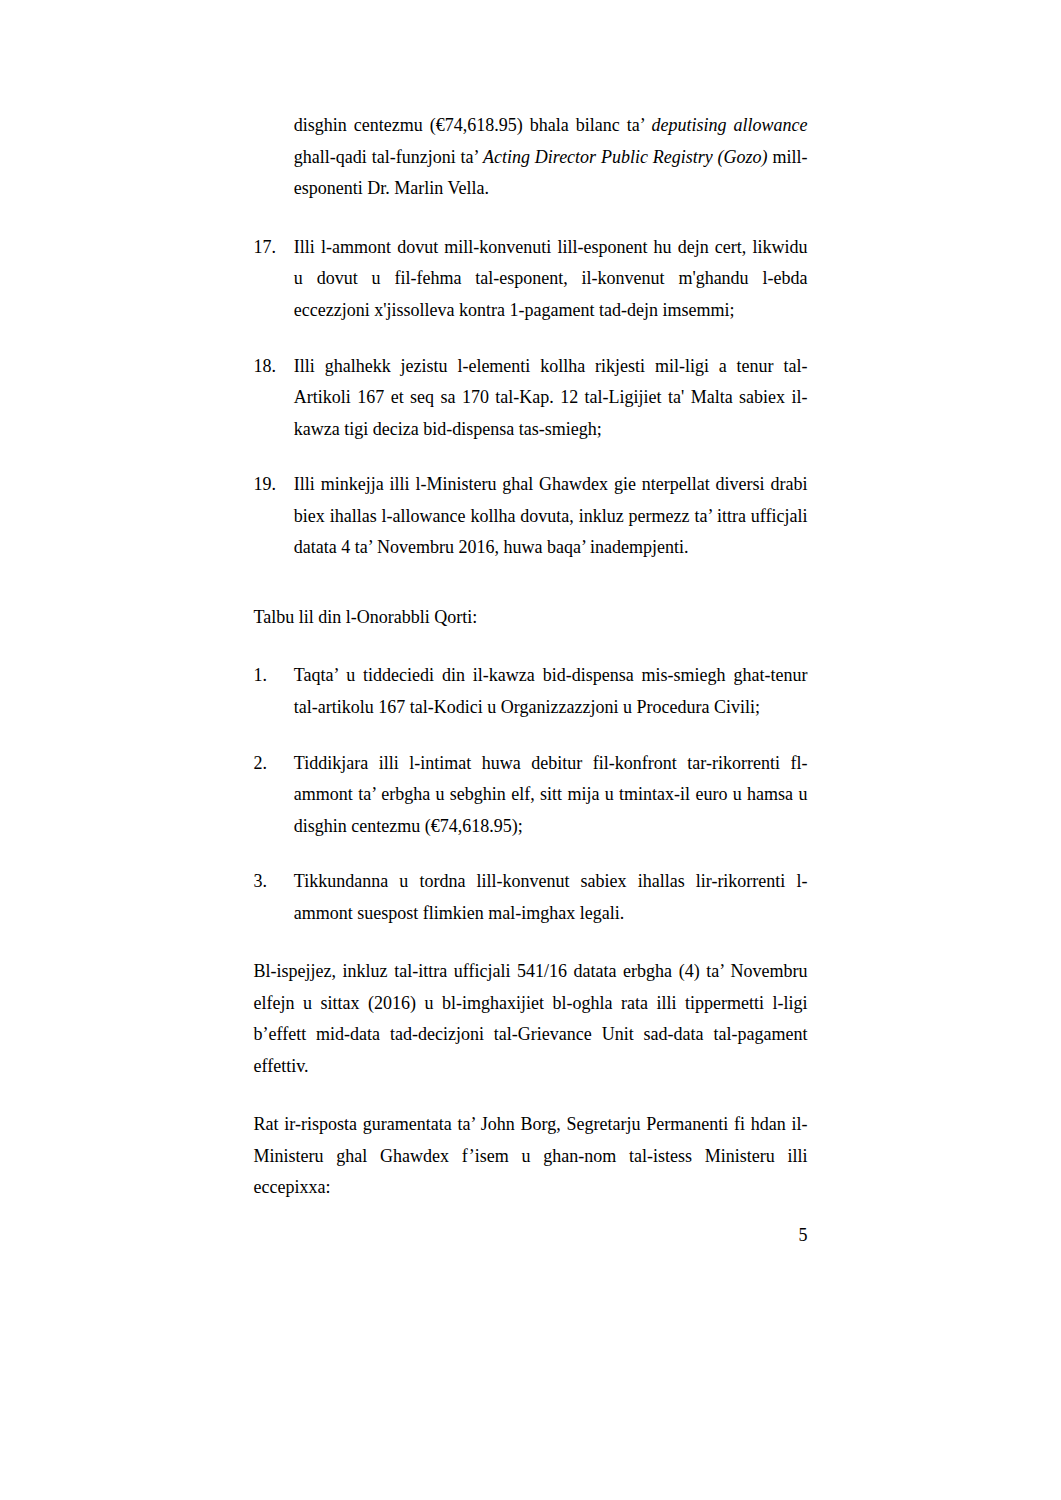disghin centezmu (€74,618.95) bhala bilanc ta’ deputising allowance ghall-qadi tal-funzjoni ta’ Acting Director Public Registry (Gozo) mill-esponenti Dr. Marlin Vella.
17. Illi l-ammont dovut mill-konvenuti lill-esponent hu dejn cert, likwidu u dovut u fil-fehma tal-esponent, il-konvenut m'ghandu l-ebda eccezzjoni x'jissolleva kontra 1-pagament tad-dejn imsemmi;
18. Illi ghalhekk jezistu l-elementi kollha rikjesti mil-ligi a tenur tal-Artikoli 167 et seq sa 170 tal-Kap. 12 tal-Ligijiet ta' Malta sabiex il-kawza tigi deciza bid-dispensa tas-smiegh;
19. Illi minkejja illi l-Ministeru ghal Ghawdex gie nterpellat diversi drabi biex ihallas l-allowance kollha dovuta, inkluz permezz ta’ ittra ufficjali datata 4 ta’ Novembru 2016, huwa baqa’ inadempjenti.
Talbu lil din l-Onorabbli Qorti:
1. Taqta’ u tiddeciedi din il-kawza bid-dispensa mis-smiegh ghat-tenur tal-artikolu 167 tal-Kodici u Organizzazzjoni u Procedura Civili;
2. Tiddikjara illi l-intimat huwa debitur fil-konfront tar-rikorrenti fl-ammont ta’ erbgha u sebghin elf, sitt mija u tmintax-il euro u hamsa u disghin centezmu (€74,618.95);
3. Tikkundanna u tordna lill-konvenut sabiex ihallas lir-rikorrenti l-ammont suespost flimkien mal-imghax legali.
Bl-ispejjez, inkluz tal-ittra ufficjali 541/16 datata erbgha (4) ta’ Novembru elfejn u sittax (2016) u bl-imghaxijiet bl-oghla rata illi tippermetti l-ligi b’effett mid-data tad-decizjoni tal-Grievance Unit sad-data tal-pagament effettiv.
Rat ir-risposta guramentata ta’ John Borg, Segretarju Permanenti fi hdan il-Ministeru ghal Ghawdex f’isem u ghan-nom tal-istess Ministeru illi eccepixxa:
5